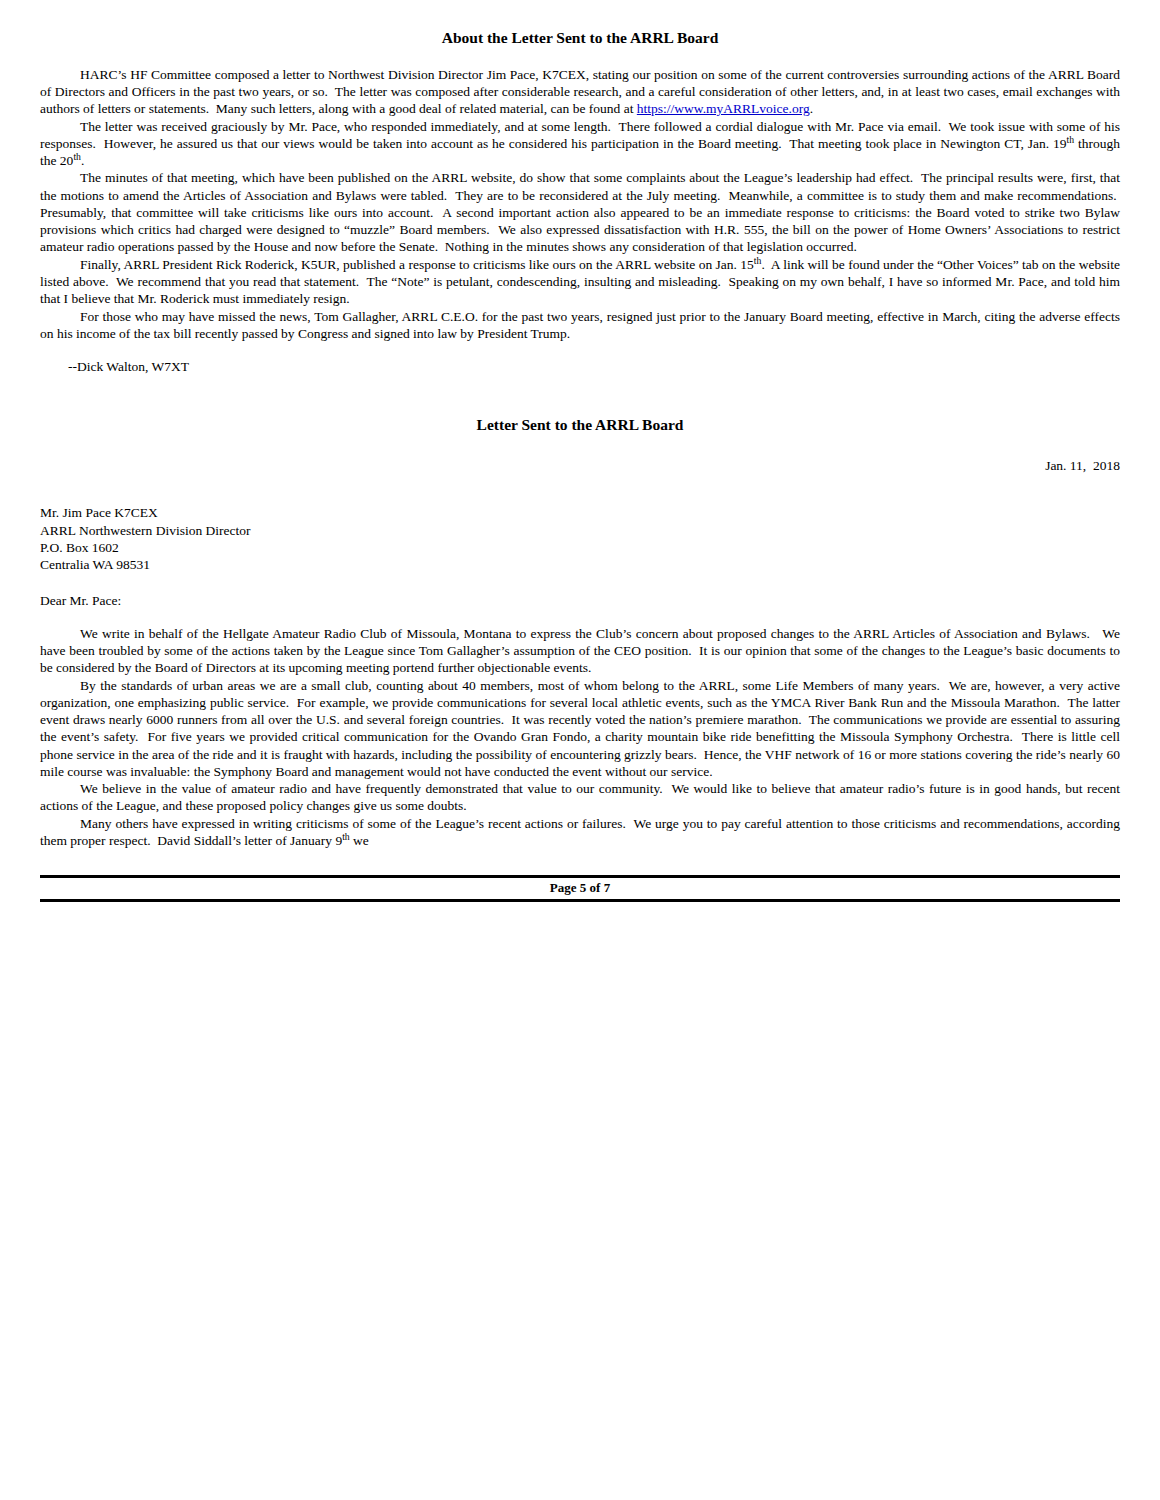About the Letter Sent to the ARRL Board
HARC’s HF Committee composed a letter to Northwest Division Director Jim Pace, K7CEX, stating our position on some of the current controversies surrounding actions of the ARRL Board of Directors and Officers in the past two years, or so. The letter was composed after considerable research, and a careful consideration of other letters, and, in at least two cases, email exchanges with authors of letters or statements. Many such letters, along with a good deal of related material, can be found at https://www.myARRLvoice.org.
The letter was received graciously by Mr. Pace, who responded immediately, and at some length. There followed a cordial dialogue with Mr. Pace via email. We took issue with some of his responses. However, he assured us that our views would be taken into account as he considered his participation in the Board meeting. That meeting took place in Newington CT, Jan. 19th through the 20th.
The minutes of that meeting, which have been published on the ARRL website, do show that some complaints about the League’s leadership had effect. The principal results were, first, that the motions to amend the Articles of Association and Bylaws were tabled. They are to be reconsidered at the July meeting. Meanwhile, a committee is to study them and make recommendations. Presumably, that committee will take criticisms like ours into account. A second important action also appeared to be an immediate response to criticisms: the Board voted to strike two Bylaw provisions which critics had charged were designed to “muzzle” Board members. We also expressed dissatisfaction with H.R. 555, the bill on the power of Home Owners’ Associations to restrict amateur radio operations passed by the House and now before the Senate. Nothing in the minutes shows any consideration of that legislation occurred.
Finally, ARRL President Rick Roderick, K5UR, published a response to criticisms like ours on the ARRL website on Jan. 15th. A link will be found under the “Other Voices” tab on the website listed above. We recommend that you read that statement. The “Note” is petulant, condescending, insulting and misleading. Speaking on my own behalf, I have so informed Mr. Pace, and told him that I believe that Mr. Roderick must immediately resign.
For those who may have missed the news, Tom Gallagher, ARRL C.E.O. for the past two years, resigned just prior to the January Board meeting, effective in March, citing the adverse effects on his income of the tax bill recently passed by Congress and signed into law by President Trump.
--Dick Walton, W7XT
Letter Sent to the ARRL Board
Jan. 11, 2018
Mr. Jim Pace K7CEX
ARRL Northwestern Division Director
P.O. Box 1602
Centralia WA 98531
Dear Mr. Pace:
We write in behalf of the Hellgate Amateur Radio Club of Missoula, Montana to express the Club’s concern about proposed changes to the ARRL Articles of Association and Bylaws. We have been troubled by some of the actions taken by the League since Tom Gallagher’s assumption of the CEO position. It is our opinion that some of the changes to the League’s basic documents to be considered by the Board of Directors at its upcoming meeting portend further objectionable events.
By the standards of urban areas we are a small club, counting about 40 members, most of whom belong to the ARRL, some Life Members of many years. We are, however, a very active organization, one emphasizing public service. For example, we provide communications for several local athletic events, such as the YMCA River Bank Run and the Missoula Marathon. The latter event draws nearly 6000 runners from all over the U.S. and several foreign countries. It was recently voted the nation’s premiere marathon. The communications we provide are essential to assuring the event’s safety. For five years we provided critical communication for the Ovando Gran Fondo, a charity mountain bike ride benefitting the Missoula Symphony Orchestra. There is little cell phone service in the area of the ride and it is fraught with hazards, including the possibility of encountering grizzly bears. Hence, the VHF network of 16 or more stations covering the ride’s nearly 60 mile course was invaluable: the Symphony Board and management would not have conducted the event without our service.
We believe in the value of amateur radio and have frequently demonstrated that value to our community. We would like to believe that amateur radio’s future is in good hands, but recent actions of the League, and these proposed policy changes give us some doubts.
Many others have expressed in writing criticisms of some of the League’s recent actions or failures. We urge you to pay careful attention to those criticisms and recommendations, according them proper respect. David Siddall’s letter of January 9th we
Page 5 of 7